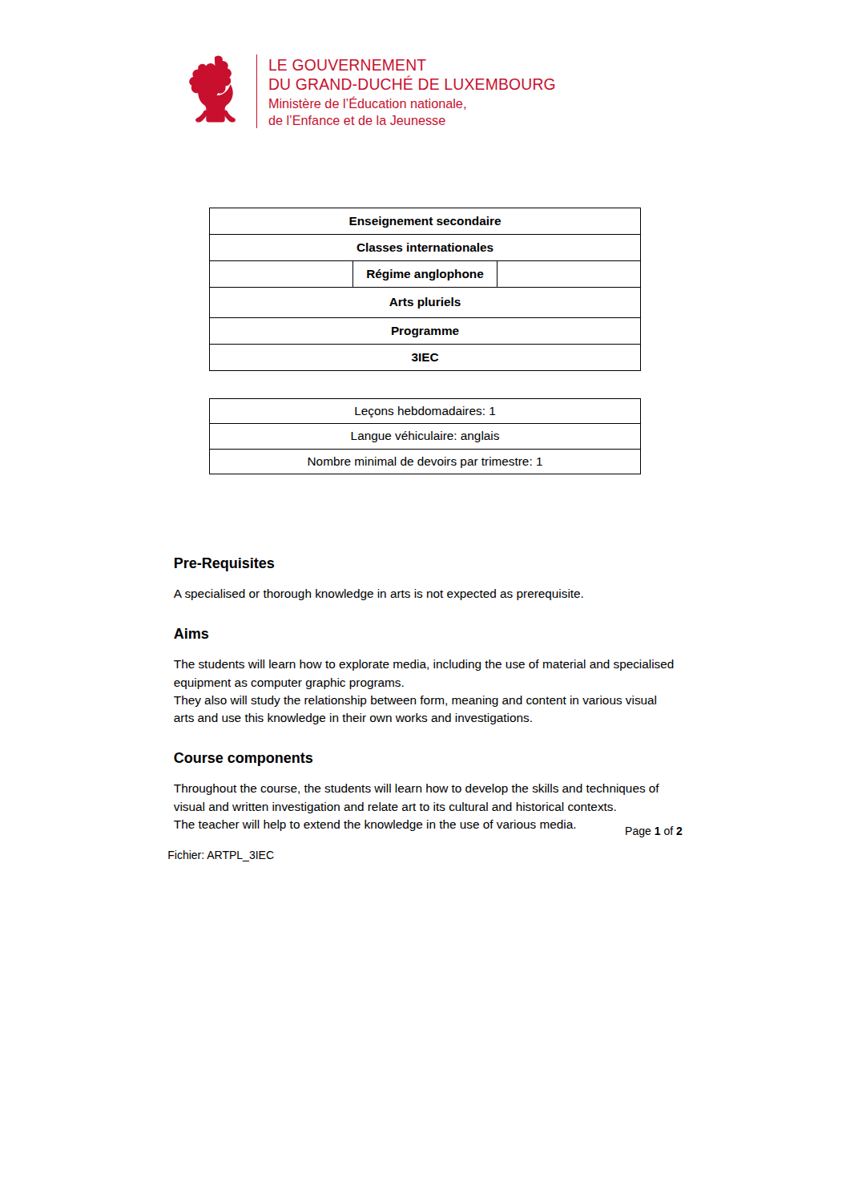LE GOUVERNEMENT
DU GRAND-DUCHÉ DE LUXEMBOURG
Ministère de l’Éducation nationale,
de l’Enfance et de la Jeunesse
| Enseignement secondaire |
| Classes internationales |
| | Régime anglophone | |
| Arts pluriels |
| Programme |
| 3IEC |
| Leçons hebdomadaires: 1 |
| Langue véhiculaire: anglais |
| Nombre minimal de devoirs par trimestre: 1 |
Pre-Requisites
A specialised or thorough knowledge in arts is not expected as prerequisite.
Aims
The students will learn how to explorate media, including the use of material and specialised equipment as computer graphic programs.
They also will study the relationship between form, meaning and content in various visual arts and use this knowledge in their own works and investigations.
Course components
Throughout the course, the students will learn how to develop the skills and techniques of visual and written investigation and relate art to its cultural and historical contexts.
The teacher will help to extend the knowledge in the use of various media.
Page 1 of 2
Fichier: ARTPL_3IEC